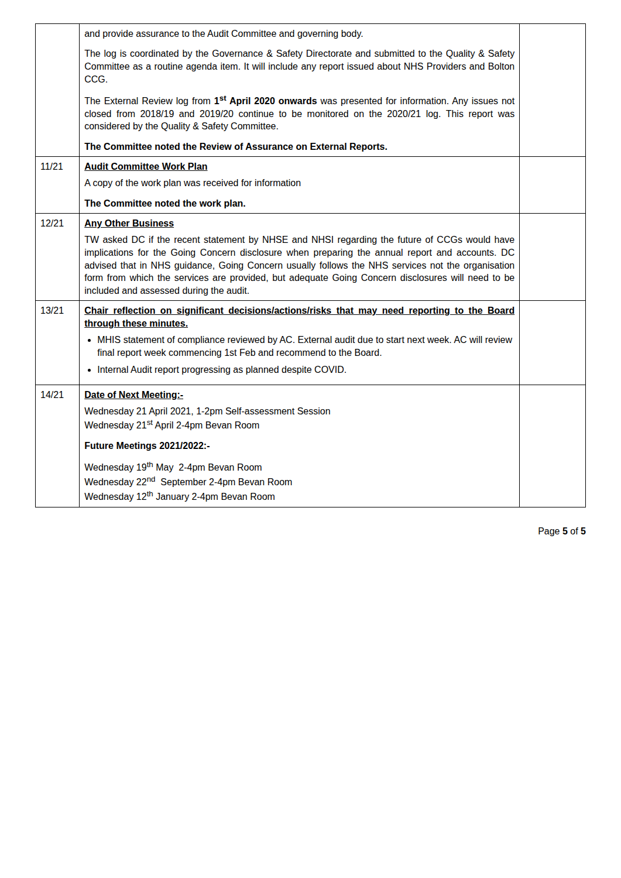| | and provide assurance to the Audit Committee and governing body. The log is coordinated by the Governance & Safety Directorate and submitted to the Quality & Safety Committee as a routine agenda item. It will include any report issued about NHS Providers and Bolton CCG. The External Review log from 1 st April 2020 onwards was presented for information. Any issues not closed from 2018/19 and 2019/20 continue to be monitored on the 2020/21 log. This report was considered by the Quality & Safety Committee. The Committee noted the Review of Assurance on External Reports. | |
| 11/21 | Audit Committee Work Plan A copy of the work plan was received for information The Committee noted the work plan. | |
| 12/21 | Any Other Business TW asked DC if the recent statement by NHSE and NHSI regarding the future of CCGs would have implications for the Going Concern disclosure when preparing the annual report and accounts. DC advised that in NHS guidance, Going Concern usually follows the NHS services not the organisation form from which the services are provided, but adequate Going Concern disclosures will need to be included and assessed during the audit. | |
| 13/21 | Chair reflection on significant decisions/actions/risks that may need reporting to the Board through these minutes. MHIS statement of compliance reviewed by AC. External audit due to start next week. AC will review final report week commencing 1st Feb and recommend to the Board. Internal Audit report progressing as planned despite COVID. | |
| 14/21 | Date of Next Meeting:- Wednesday 21 April 2021, 1-2pm Self-assessment Session Wednesday 21 st April 2-4pm Bevan Room Future Meetings 2021/2022:- Wednesday 19 th May 2-4pm Bevan Room Wednesday 22 nd September 2-4pm Bevan Room Wednesday 12 th January 2-4pm Bevan Room | |
Page 5 of 5